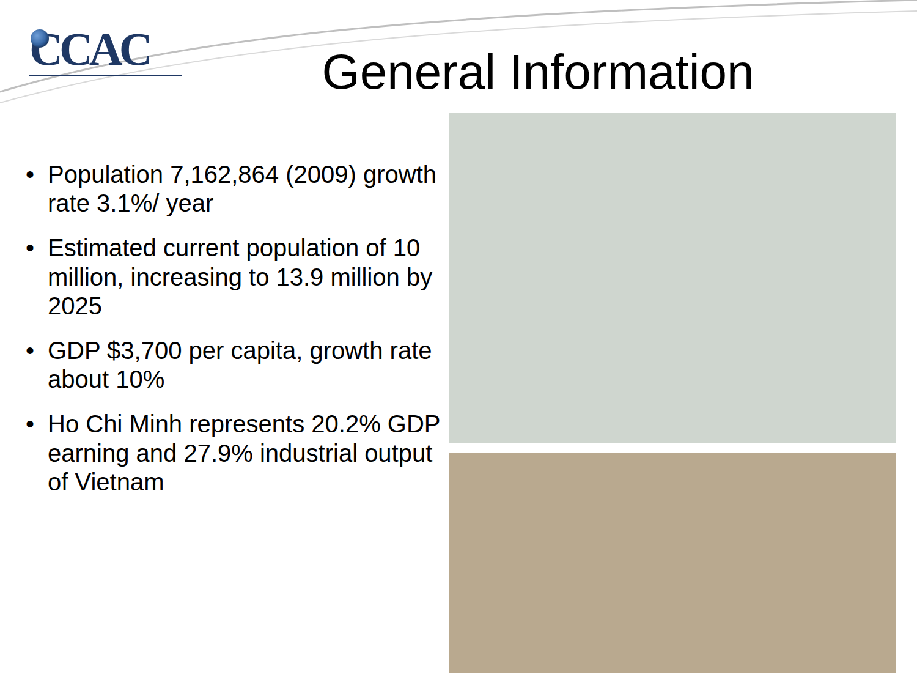CCAC
General Information
Population 7,162,864 (2009) growth rate 3.1%/ year
Estimated current population of 10 million, increasing to 13.9 million by 2025
GDP $3,700 per capita, growth rate about 10%
Ho Chi Minh represents 20.2% GDP earning and 27.9% industrial output of Vietnam